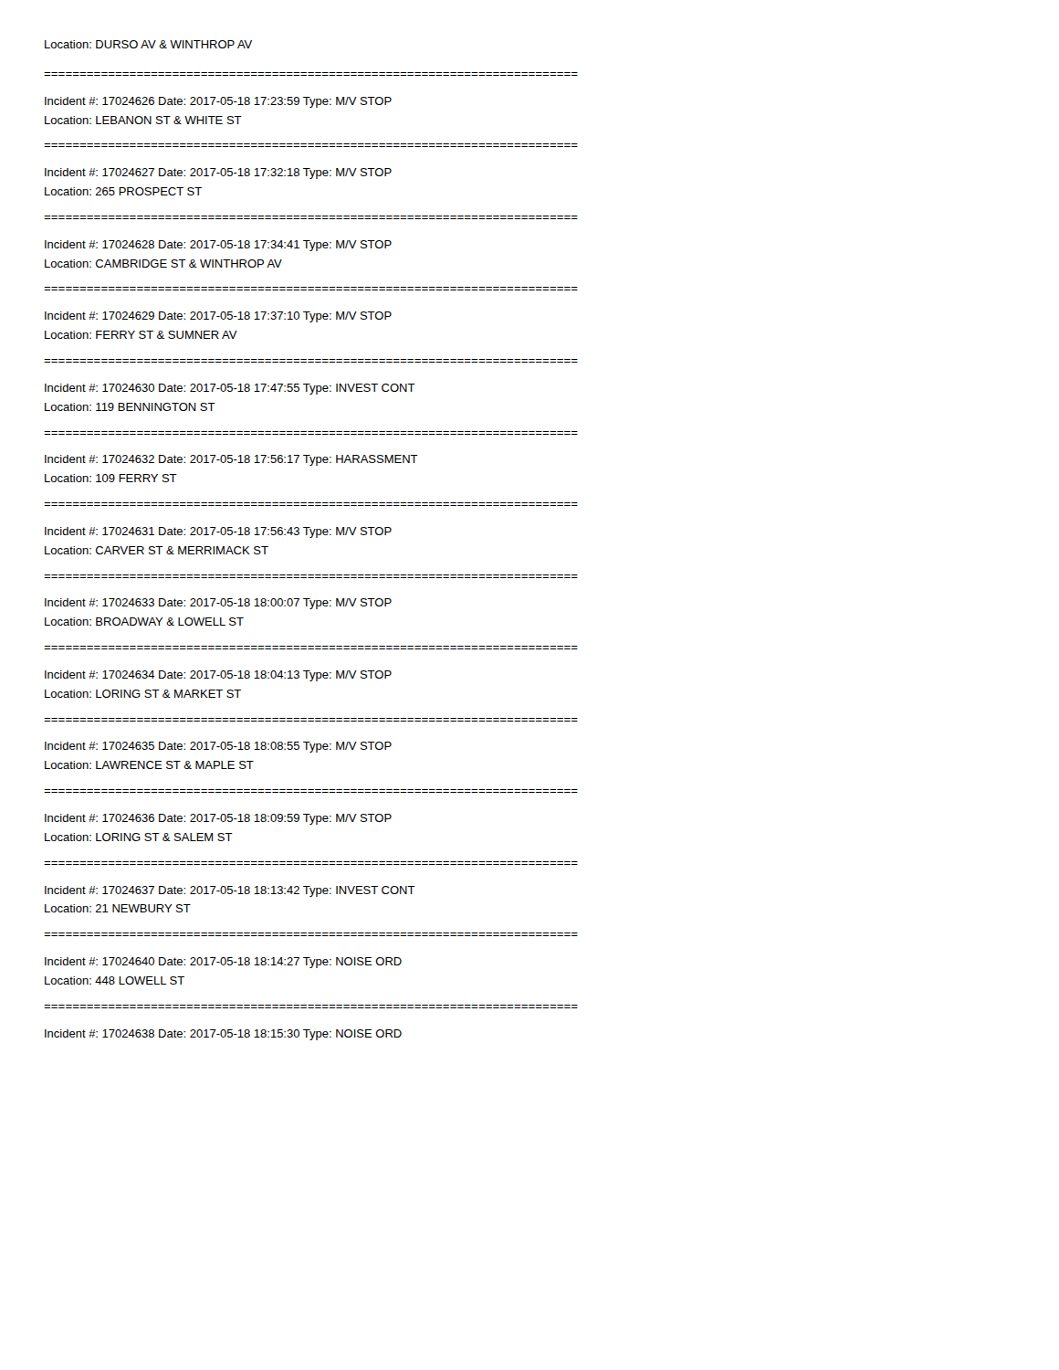Location: DURSO AV & WINTHROP AV
===========================================================================
Incident #: 17024626 Date: 2017-05-18 17:23:59 Type: M/V STOP
Location: LEBANON ST & WHITE ST
===========================================================================
Incident #: 17024627 Date: 2017-05-18 17:32:18 Type: M/V STOP
Location: 265 PROSPECT ST
===========================================================================
Incident #: 17024628 Date: 2017-05-18 17:34:41 Type: M/V STOP
Location: CAMBRIDGE ST & WINTHROP AV
===========================================================================
Incident #: 17024629 Date: 2017-05-18 17:37:10 Type: M/V STOP
Location: FERRY ST & SUMNER AV
===========================================================================
Incident #: 17024630 Date: 2017-05-18 17:47:55 Type: INVEST CONT
Location: 119 BENNINGTON ST
===========================================================================
Incident #: 17024632 Date: 2017-05-18 17:56:17 Type: HARASSMENT
Location: 109 FERRY ST
===========================================================================
Incident #: 17024631 Date: 2017-05-18 17:56:43 Type: M/V STOP
Location: CARVER ST & MERRIMACK ST
===========================================================================
Incident #: 17024633 Date: 2017-05-18 18:00:07 Type: M/V STOP
Location: BROADWAY & LOWELL ST
===========================================================================
Incident #: 17024634 Date: 2017-05-18 18:04:13 Type: M/V STOP
Location: LORING ST & MARKET ST
===========================================================================
Incident #: 17024635 Date: 2017-05-18 18:08:55 Type: M/V STOP
Location: LAWRENCE ST & MAPLE ST
===========================================================================
Incident #: 17024636 Date: 2017-05-18 18:09:59 Type: M/V STOP
Location: LORING ST & SALEM ST
===========================================================================
Incident #: 17024637 Date: 2017-05-18 18:13:42 Type: INVEST CONT
Location: 21 NEWBURY ST
===========================================================================
Incident #: 17024640 Date: 2017-05-18 18:14:27 Type: NOISE ORD
Location: 448 LOWELL ST
===========================================================================
Incident #: 17024638 Date: 2017-05-18 18:15:30 Type: NOISE ORD